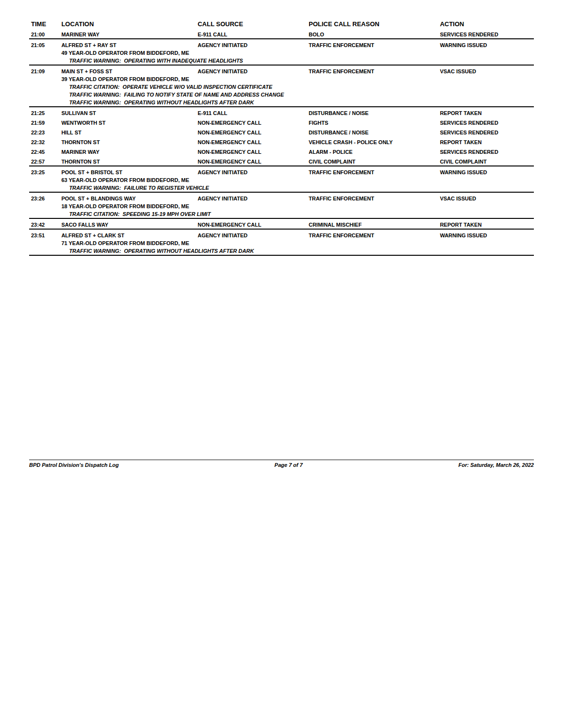| TIME | LOCATION | CALL SOURCE | POLICE CALL REASON | ACTION |
| --- | --- | --- | --- | --- |
| 21:00 | MARINER WAY | E-911 CALL | BOLO | SERVICES RENDERED |
| 21:05 | ALFRED ST + RAY ST | AGENCY INITIATED | TRAFFIC ENFORCEMENT | WARNING ISSUED |
| | 49 YEAR-OLD OPERATOR FROM BIDDEFORD, ME |
| | TRAFFIC WARNING: OPERATING WITH INADEQUATE HEADLIGHTS |
| 21:09 | MAIN ST + FOSS ST | AGENCY INITIATED | TRAFFIC ENFORCEMENT | VSAC ISSUED |
| | 39 YEAR-OLD OPERATOR FROM BIDDEFORD, ME |
| | TRAFFIC CITATION: OPERATE VEHICLE W/O VALID INSPECTION CERTIFICATE |
| | TRAFFIC WARNING: FAILING TO NOTIFY STATE OF NAME AND ADDRESS CHANGE |
| | TRAFFIC WARNING: OPERATING WITHOUT HEADLIGHTS AFTER DARK |
| 21:25 | SULLIVAN ST | E-911 CALL | DISTURBANCE / NOISE | REPORT TAKEN |
| 21:59 | WENTWORTH ST | NON-EMERGENCY CALL | FIGHTS | SERVICES RENDERED |
| 22:23 | HILL ST | NON-EMERGENCY CALL | DISTURBANCE / NOISE | SERVICES RENDERED |
| 22:32 | THORNTON ST | NON-EMERGENCY CALL | VEHICLE CRASH - POLICE ONLY | REPORT TAKEN |
| 22:45 | MARINER WAY | NON-EMERGENCY CALL | ALARM - POLICE | SERVICES RENDERED |
| 22:57 | THORNTON ST | NON-EMERGENCY CALL | CIVIL COMPLAINT | CIVIL COMPLAINT |
| 23:25 | POOL ST + BRISTOL ST | AGENCY INITIATED | TRAFFIC ENFORCEMENT | WARNING ISSUED |
| | 63 YEAR-OLD OPERATOR FROM BIDDEFORD, ME |
| | TRAFFIC WARNING: FAILURE TO REGISTER VEHICLE |
| 23:26 | POOL ST + BLANDINGS WAY | AGENCY INITIATED | TRAFFIC ENFORCEMENT | VSAC ISSUED |
| | 18 YEAR-OLD OPERATOR FROM BIDDEFORD, ME |
| | TRAFFIC CITATION: SPEEDING 15-19 MPH OVER LIMIT |
| 23:42 | SACO FALLS WAY | NON-EMERGENCY CALL | CRIMINAL MISCHIEF | REPORT TAKEN |
| 23:51 | ALFRED ST + CLARK ST | AGENCY INITIATED | TRAFFIC ENFORCEMENT | WARNING ISSUED |
| | 71 YEAR-OLD OPERATOR FROM BIDDEFORD, ME |
| | TRAFFIC WARNING: OPERATING WITHOUT HEADLIGHTS AFTER DARK |
BPD Patrol Division's Dispatch Log
Page 7 of 7
For: Saturday, March 26, 2022